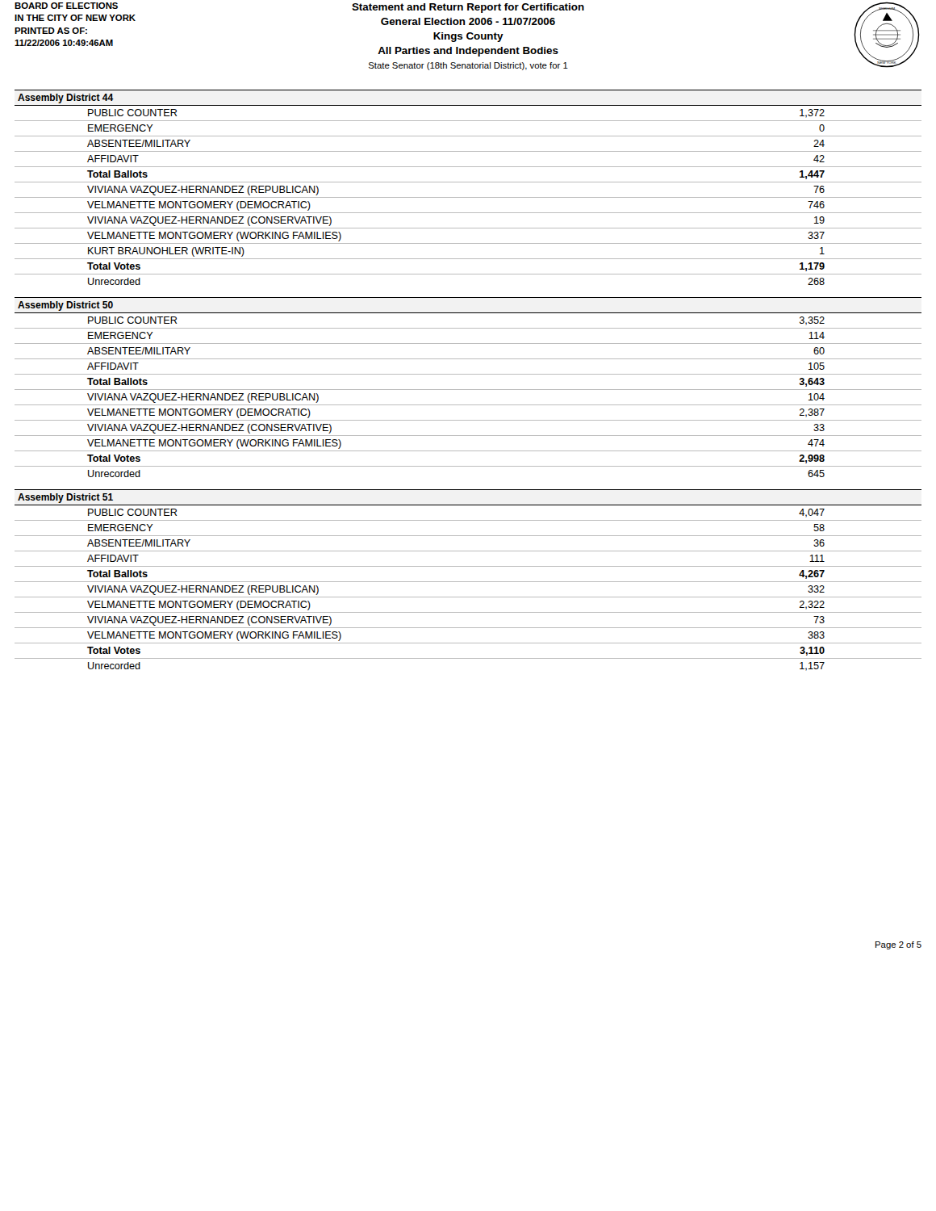BOARD OF ELECTIONS
IN THE CITY OF NEW YORK
PRINTED AS OF:
11/22/2006 10:49:46AM
SIGILLUM NEW YORK
Statement and Return Report for Certification
General Election 2006 - 11/07/2006
Kings County
All Parties and Independent Bodies
State Senator (18th Senatorial District), vote for 1
Assembly District 44
| PUBLIC COUNTER | 1,372 |
| EMERGENCY | 0 |
| ABSENTEE/MILITARY | 24 |
| AFFIDAVIT | 42 |
| Total Ballots | 1,447 |
| VIVIANA VAZQUEZ-HERNANDEZ (REPUBLICAN) | 76 |
| VELMANETTE MONTGOMERY (DEMOCRATIC) | 746 |
| VIVIANA VAZQUEZ-HERNANDEZ (CONSERVATIVE) | 19 |
| VELMANETTE MONTGOMERY (WORKING FAMILIES) | 337 |
| KURT BRAUNOHLER (WRITE-IN) | 1 |
| Total Votes | 1,179 |
| Unrecorded | 268 |
Assembly District 50
| PUBLIC COUNTER | 3,352 |
| EMERGENCY | 114 |
| ABSENTEE/MILITARY | 60 |
| AFFIDAVIT | 105 |
| Total Ballots | 3,643 |
| VIVIANA VAZQUEZ-HERNANDEZ (REPUBLICAN) | 104 |
| VELMANETTE MONTGOMERY (DEMOCRATIC) | 2,387 |
| VIVIANA VAZQUEZ-HERNANDEZ (CONSERVATIVE) | 33 |
| VELMANETTE MONTGOMERY (WORKING FAMILIES) | 474 |
| Total Votes | 2,998 |
| Unrecorded | 645 |
Assembly District 51
| PUBLIC COUNTER | 4,047 |
| EMERGENCY | 58 |
| ABSENTEE/MILITARY | 36 |
| AFFIDAVIT | 111 |
| Total Ballots | 4,267 |
| VIVIANA VAZQUEZ-HERNANDEZ (REPUBLICAN) | 332 |
| VELMANETTE MONTGOMERY (DEMOCRATIC) | 2,322 |
| VIVIANA VAZQUEZ-HERNANDEZ (CONSERVATIVE) | 73 |
| VELMANETTE MONTGOMERY (WORKING FAMILIES) | 383 |
| Total Votes | 3,110 |
| Unrecorded | 1,157 |
Page 2 of 5